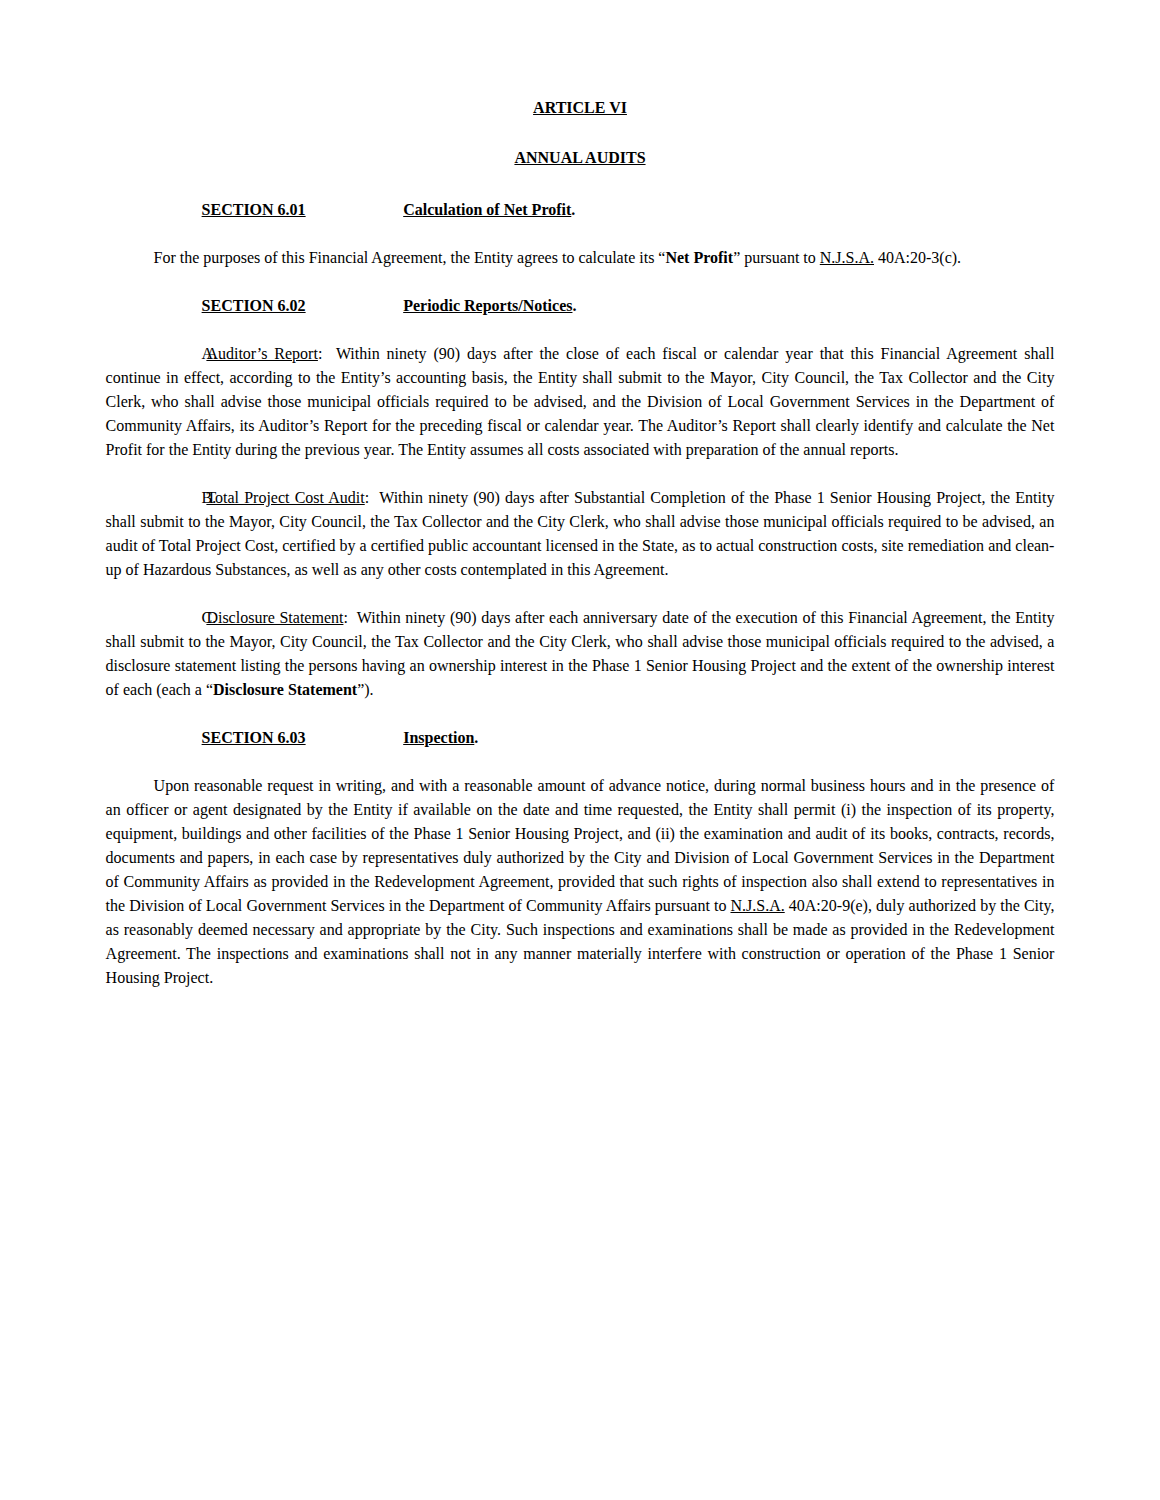ARTICLE VI
ANNUAL AUDITS
SECTION 6.01 Calculation of Net Profit.
For the purposes of this Financial Agreement, the Entity agrees to calculate its “Net Profit” pursuant to N.J.S.A. 40A:20-3(c).
SECTION 6.02 Periodic Reports/Notices.
A. Auditor’s Report: Within ninety (90) days after the close of each fiscal or calendar year that this Financial Agreement shall continue in effect, according to the Entity’s accounting basis, the Entity shall submit to the Mayor, City Council, the Tax Collector and the City Clerk, who shall advise those municipal officials required to be advised, and the Division of Local Government Services in the Department of Community Affairs, its Auditor’s Report for the preceding fiscal or calendar year. The Auditor’s Report shall clearly identify and calculate the Net Profit for the Entity during the previous year. The Entity assumes all costs associated with preparation of the annual reports.
B. Total Project Cost Audit: Within ninety (90) days after Substantial Completion of the Phase 1 Senior Housing Project, the Entity shall submit to the Mayor, City Council, the Tax Collector and the City Clerk, who shall advise those municipal officials required to be advised, an audit of Total Project Cost, certified by a certified public accountant licensed in the State, as to actual construction costs, site remediation and clean-up of Hazardous Substances, as well as any other costs contemplated in this Agreement.
C. Disclosure Statement: Within ninety (90) days after each anniversary date of the execution of this Financial Agreement, the Entity shall submit to the Mayor, City Council, the Tax Collector and the City Clerk, who shall advise those municipal officials required to the advised, a disclosure statement listing the persons having an ownership interest in the Phase 1 Senior Housing Project and the extent of the ownership interest of each (each a “Disclosure Statement”).
SECTION 6.03 Inspection.
Upon reasonable request in writing, and with a reasonable amount of advance notice, during normal business hours and in the presence of an officer or agent designated by the Entity if available on the date and time requested, the Entity shall permit (i) the inspection of its property, equipment, buildings and other facilities of the Phase 1 Senior Housing Project, and (ii) the examination and audit of its books, contracts, records, documents and papers, in each case by representatives duly authorized by the City and Division of Local Government Services in the Department of Community Affairs as provided in the Redevelopment Agreement, provided that such rights of inspection also shall extend to representatives in the Division of Local Government Services in the Department of Community Affairs pursuant to N.J.S.A. 40A:20-9(e), duly authorized by the City, as reasonably deemed necessary and appropriate by the City. Such inspections and examinations shall be made as provided in the Redevelopment Agreement. The inspections and examinations shall not in any manner materially interfere with construction or operation of the Phase 1 Senior Housing Project.